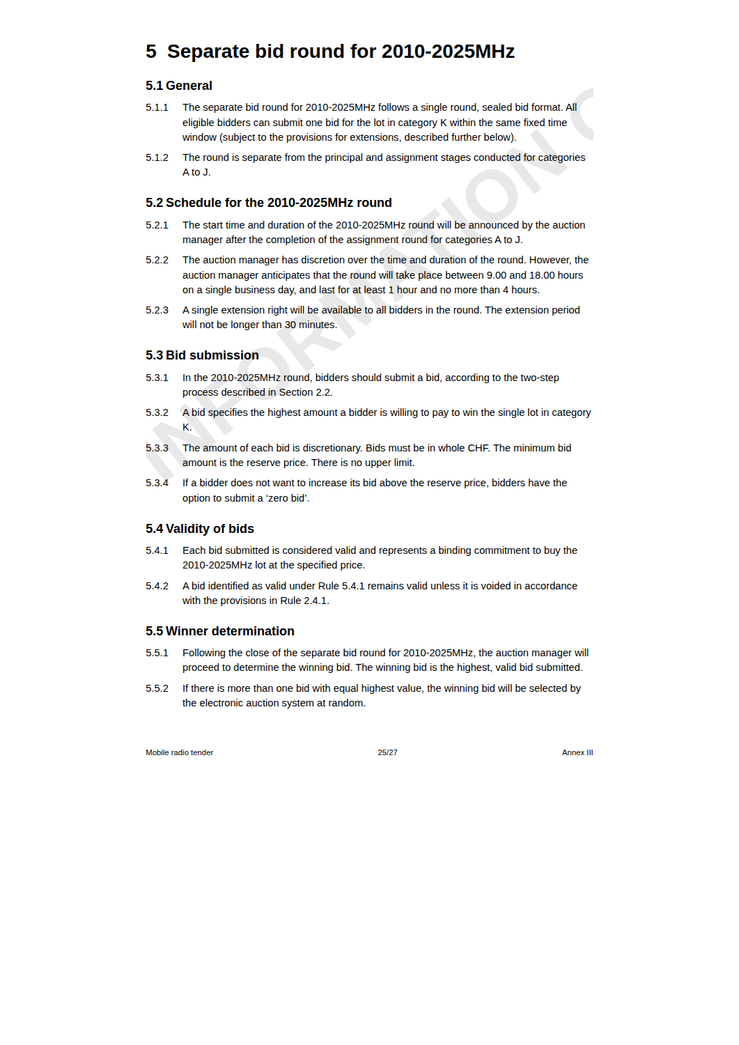FOR INFORMATION ONLY
5 Separate bid round for 2010-2025MHz
5.1 General
5.1.1
The separate bid round for 2010-2025MHz follows a single round, sealed bid format. All eligible bidders can submit one bid for the lot in category K within the same fixed time window (subject to the provisions for extensions, described further below).
5.1.2
The round is separate from the principal and assignment stages conducted for categories A to J.
5.2 Schedule for the 2010-2025MHz round
5.2.1
The start time and duration of the 2010-2025MHz round will be announced by the auction manager after the completion of the assignment round for categories A to J.
5.2.2
The auction manager has discretion over the time and duration of the round. However, the auction manager anticipates that the round will take place between 9.00 and 18.00 hours on a single business day, and last for at least 1 hour and no more than 4 hours.
5.2.3
A single extension right will be available to all bidders in the round. The extension period will not be longer than 30 minutes.
5.3 Bid submission
5.3.1
In the 2010-2025MHz round, bidders should submit a bid, according to the two-step process described in Section 2.2.
5.3.2
A bid specifies the highest amount a bidder is willing to pay to win the single lot in category K.
5.3.3
The amount of each bid is discretionary. Bids must be in whole CHF. The minimum bid amount is the reserve price. There is no upper limit.
5.3.4
If a bidder does not want to increase its bid above the reserve price, bidders have the option to submit a ‘zero bid’.
5.4 Validity of bids
5.4.1
Each bid submitted is considered valid and represents a binding commitment to buy the 2010-2025MHz lot at the specified price.
5.4.2
A bid identified as valid under Rule 5.4.1 remains valid unless it is voided in accordance with the provisions in Rule 2.4.1.
5.5 Winner determination
5.5.1
Following the close of the separate bid round for 2010-2025MHz, the auction manager will proceed to determine the winning bid. The winning bid is the highest, valid bid submitted.
5.5.2
If there is more than one bid with equal highest value, the winning bid will be selected by the electronic auction system at random.
Mobile radio tender
25/27
Annex III